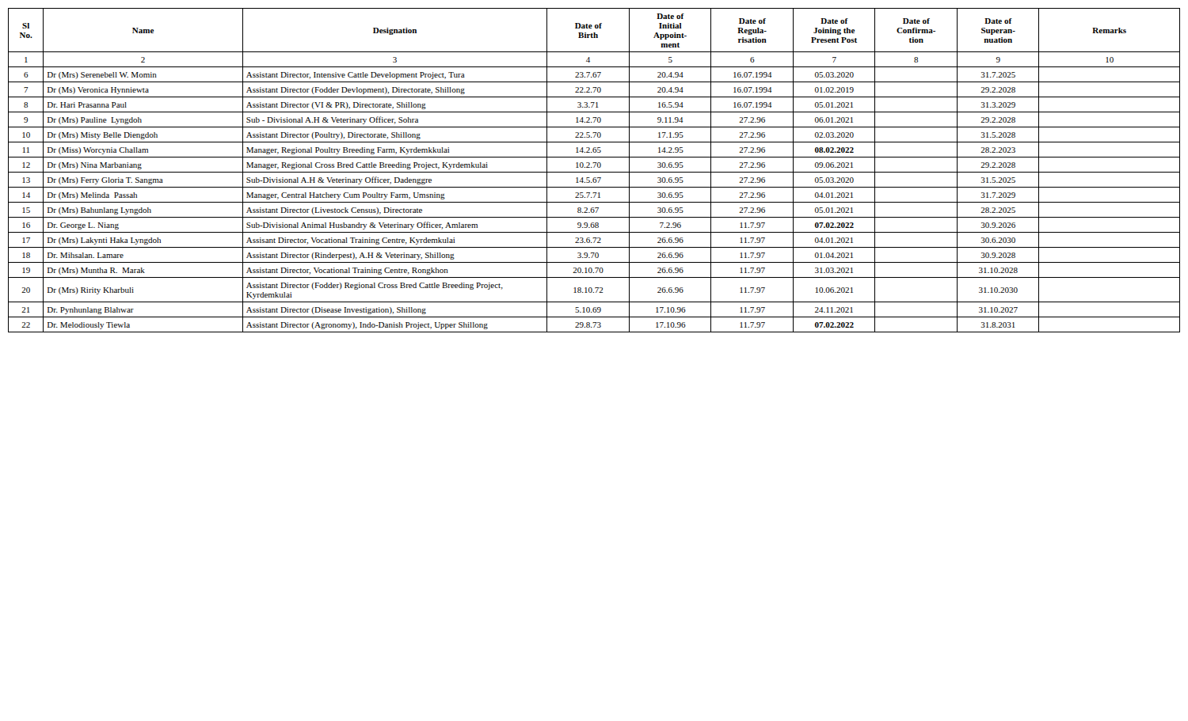| Sl No. | Name | Designation | Date of Birth | Date of Initial Appoint- ment | Date of Regula- risation | Date of Joining the Present Post | Date of Confirma- tion | Date of Superan- nuation | Remarks |
| --- | --- | --- | --- | --- | --- | --- | --- | --- | --- |
| 1 | 2 | 3 | 4 | 5 | 6 | 7 | 8 | 9 | 10 |
| 6 | Dr (Mrs) Serenebell W. Momin | Assistant Director, Intensive Cattle Development Project, Tura | 23.7.67 | 20.4.94 | 16.07.1994 | 05.03.2020 | | 31.7.2025 | |
| 7 | Dr (Ms) Veronica Hynniewta | Assistant Director (Fodder Devlopment), Directorate, Shillong | 22.2.70 | 20.4.94 | 16.07.1994 | 01.02.2019 | | 29.2.2028 | |
| 8 | Dr. Hari Prasanna Paul | Assistant Director (VI & PR), Directorate, Shillong | 3.3.71 | 16.5.94 | 16.07.1994 | 05.01.2021 | | 31.3.2029 | |
| 9 | Dr (Mrs) Pauline Lyngdoh | Sub - Divisional A.H & Veterinary Officer, Sohra | 14.2.70 | 9.11.94 | 27.2.96 | 06.01.2021 | | 29.2.2028 | |
| 10 | Dr (Mrs) Misty Belle Diengdoh | Assistant Director (Poultry), Directorate, Shillong | 22.5.70 | 17.1.95 | 27.2.96 | 02.03.2020 | | 31.5.2028 | |
| 11 | Dr (Miss) Worcynia Challam | Manager, Regional Poultry Breeding Farm, Kyrdemkkulai | 14.2.65 | 14.2.95 | 27.2.96 | 08.02.2022 | | 28.2.2023 | |
| 12 | Dr (Mrs) Nina Marbaniang | Manager, Regional Cross Bred Cattle Breeding Project, Kyrdemkulai | 10.2.70 | 30.6.95 | 27.2.96 | 09.06.2021 | | 29.2.2028 | |
| 13 | Dr (Mrs) Ferry Gloria T. Sangma | Sub-Divisional A.H & Veterinary Officer, Dadenggre | 14.5.67 | 30.6.95 | 27.2.96 | 05.03.2020 | | 31.5.2025 | |
| 14 | Dr (Mrs) Melinda Passah | Manager, Central Hatchery Cum Poultry Farm, Umsning | 25.7.71 | 30.6.95 | 27.2.96 | 04.01.2021 | | 31.7.2029 | |
| 15 | Dr (Mrs) Bahunlang Lyngdoh | Assistant Director (Livestock Census), Directorate | 8.2.67 | 30.6.95 | 27.2.96 | 05.01.2021 | | 28.2.2025 | |
| 16 | Dr. George L. Niang | Sub-Divisional Animal Husbandry & Veterinary Officer, Amlarem | 9.9.68 | 7.2.96 | 11.7.97 | 07.02.2022 | | 30.9.2026 | |
| 17 | Dr (Mrs) Lakynti Haka Lyngdoh | Assisant Director, Vocational Training Centre, Kyrdemkulai | 23.6.72 | 26.6.96 | 11.7.97 | 04.01.2021 | | 30.6.2030 | |
| 18 | Dr. Mihsalan. Lamare | Assistant Director (Rinderpest), A.H & Veterinary, Shillong | 3.9.70 | 26.6.96 | 11.7.97 | 01.04.2021 | | 30.9.2028 | |
| 19 | Dr (Mrs) Muntha R. Marak | Assistant Director, Vocational Training Centre, Rongkhon | 20.10.70 | 26.6.96 | 11.7.97 | 31.03.2021 | | 31.10.2028 | |
| 20 | Dr (Mrs) Ririty Kharbuli | Assistant Director (Fodder) Regional Cross Bred Cattle Breeding Project, Kyrdemkulai | 18.10.72 | 26.6.96 | 11.7.97 | 10.06.2021 | | 31.10.2030 | |
| 21 | Dr. Pynhunlang Blahwar | Assistant Director (Disease Investigation), Shillong | 5.10.69 | 17.10.96 | 11.7.97 | 24.11.2021 | | 31.10.2027 | |
| 22 | Dr. Melodiously Tiewla | Assistant Director (Agronomy), Indo-Danish Project, Upper Shillong | 29.8.73 | 17.10.96 | 11.7.97 | 07.02.2022 | | 31.8.2031 | |